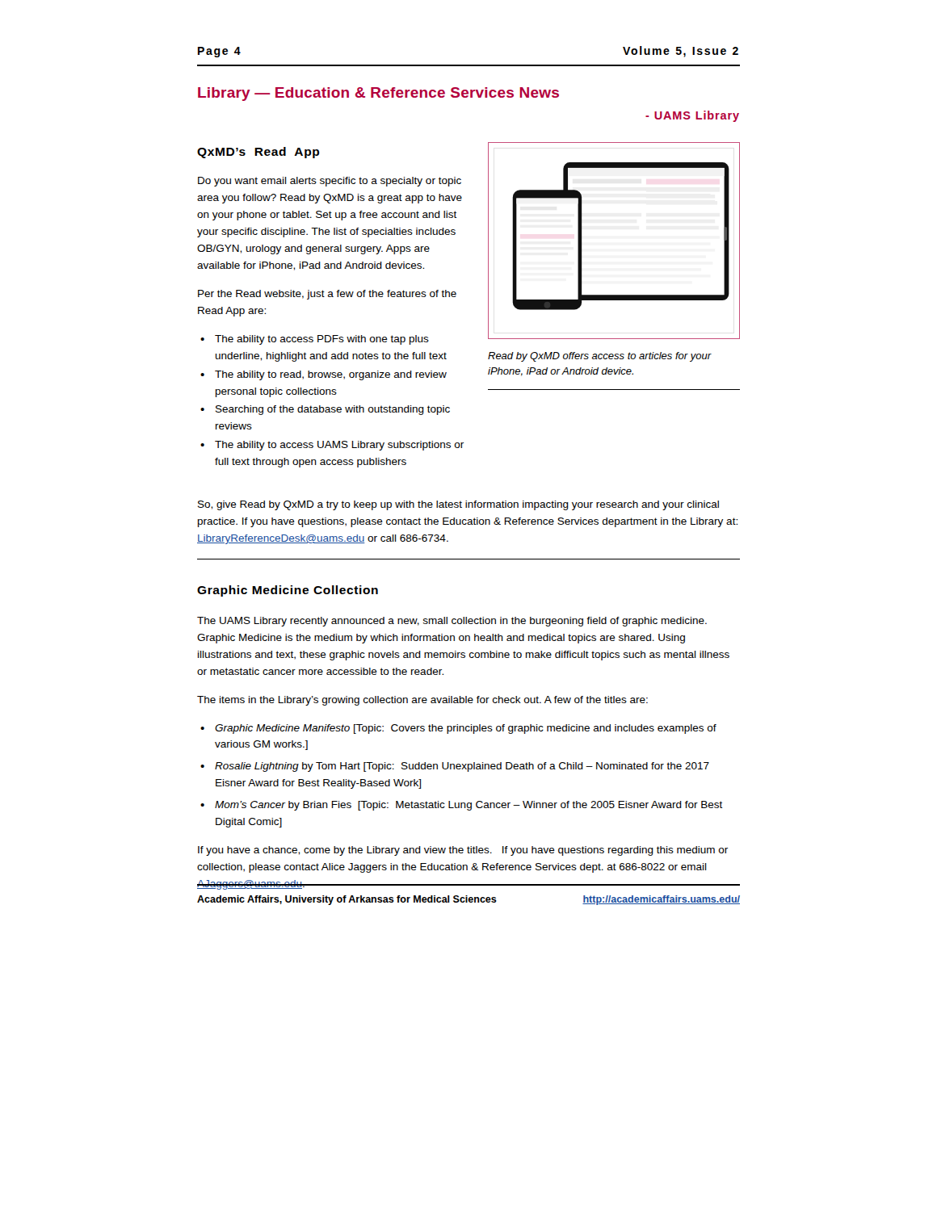Page 4
Volume 5, Issue 2
Library — Education & Reference Services News
- UAMS Library
QxMD’s Read App
Do you want email alerts specific to a specialty or topic area you follow? Read by QxMD is a great app to have on your phone or tablet. Set up a free account and list your specific discipline. The list of specialties includes OB/GYN, urology and general surgery. Apps are available for iPhone, iPad and Android devices.
Per the Read website, just a few of the features of the Read App are:
The ability to access PDFs with one tap plus underline, highlight and add notes to the full text
The ability to read, browse, organize and review personal topic collections
Searching of the database with outstanding topic reviews
The ability to access UAMS Library subscriptions or full text through open access publishers
Read by QxMD offers access to articles for your iPhone, iPad or Android device.
So, give Read by QxMD a try to keep up with the latest information impacting your research and your clinical practice. If you have questions, please contact the Education & Reference Services department in the Library at: LibraryReferenceDesk@uams.edu or call 686-6734.
Graphic Medicine Collection
The UAMS Library recently announced a new, small collection in the burgeoning field of graphic medicine. Graphic Medicine is the medium by which information on health and medical topics are shared. Using illustrations and text, these graphic novels and memoirs combine to make difficult topics such as mental illness or metastatic cancer more accessible to the reader.
The items in the Library’s growing collection are available for check out. A few of the titles are:
Graphic Medicine Manifesto [Topic: Covers the principles of graphic medicine and includes examples of various GM works.]
Rosalie Lightning by Tom Hart [Topic: Sudden Unexplained Death of a Child – Nominated for the 2017 Eisner Award for Best Reality-Based Work]
Mom’s Cancer by Brian Fies [Topic: Metastatic Lung Cancer – Winner of the 2005 Eisner Award for Best Digital Comic]
If you have a chance, come by the Library and view the titles. If you have questions regarding this medium or collection, please contact Alice Jaggers in the Education & Reference Services dept. at 686-8022 or email AJaggers@uams.edu.
Academic Affairs, University of Arkansas for Medical Sciences
http://academicaffairs.uams.edu/